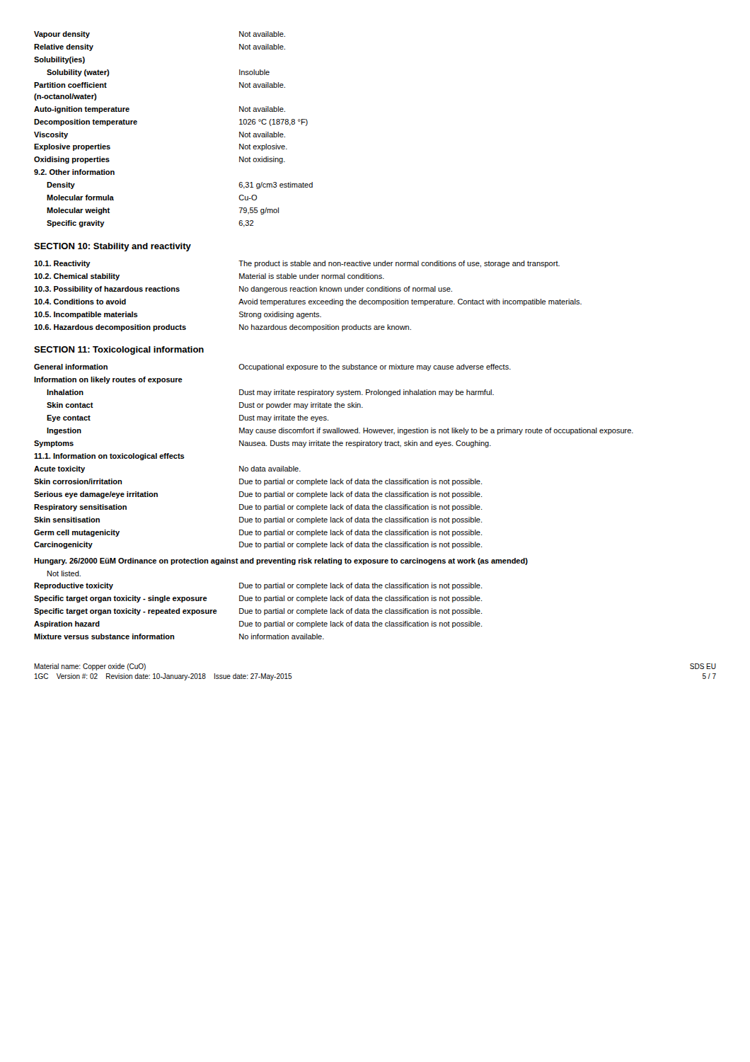| Vapour density | Not available. |
| Relative density | Not available. |
| Solubility(ies) | |
| Solubility (water) | Insoluble |
| Partition coefficient (n-octanol/water) | Not available. |
| Auto-ignition temperature | Not available. |
| Decomposition temperature | 1026 °C (1878,8 °F) |
| Viscosity | Not available. |
| Explosive properties | Not explosive. |
| Oxidising properties | Not oxidising. |
| 9.2. Other information | |
| Density | 6,31 g/cm3 estimated |
| Molecular formula | Cu-O |
| Molecular weight | 79,55 g/mol |
| Specific gravity | 6,32 |
SECTION 10: Stability and reactivity
| 10.1. Reactivity | The product is stable and non-reactive under normal conditions of use, storage and transport. |
| 10.2. Chemical stability | Material is stable under normal conditions. |
| 10.3. Possibility of hazardous reactions | No dangerous reaction known under conditions of normal use. |
| 10.4. Conditions to avoid | Avoid temperatures exceeding the decomposition temperature. Contact with incompatible materials. |
| 10.5. Incompatible materials | Strong oxidising agents. |
| 10.6. Hazardous decomposition products | No hazardous decomposition products are known. |
SECTION 11: Toxicological information
| General information | Occupational exposure to the substance or mixture may cause adverse effects. |
| Information on likely routes of exposure |
| Inhalation | Dust may irritate respiratory system. Prolonged inhalation may be harmful. |
| Skin contact | Dust or powder may irritate the skin. |
| Eye contact | Dust may irritate the eyes. |
| Ingestion | May cause discomfort if swallowed. However, ingestion is not likely to be a primary route of occupational exposure. |
| Symptoms | Nausea. Dusts may irritate the respiratory tract, skin and eyes. Coughing. |
| 11.1. Information on toxicological effects |
| Acute toxicity | No data available. |
| Skin corrosion/irritation | Due to partial or complete lack of data the classification is not possible. |
| Serious eye damage/eye irritation | Due to partial or complete lack of data the classification is not possible. |
| Respiratory sensitisation | Due to partial or complete lack of data the classification is not possible. |
| Skin sensitisation | Due to partial or complete lack of data the classification is not possible. |
| Germ cell mutagenicity | Due to partial or complete lack of data the classification is not possible. |
| Carcinogenicity | Due to partial or complete lack of data the classification is not possible. |
Hungary. 26/2000 EüM Ordinance on protection against and preventing risk relating to exposure to carcinogens at work (as amended)
Not listed.
| Reproductive toxicity | Due to partial or complete lack of data the classification is not possible. |
| Specific target organ toxicity - single exposure | Due to partial or complete lack of data the classification is not possible. |
| Specific target organ toxicity - repeated exposure | Due to partial or complete lack of data the classification is not possible. |
| Aspiration hazard | Due to partial or complete lack of data the classification is not possible. |
| Mixture versus substance information | No information available. |
| Material name: Copper oxide (CuO) | SDS EU |
| 1GC Version #: 02 Revision date: 10-January-2018 Issue date: 27-May-2015 | 5 / 7 |